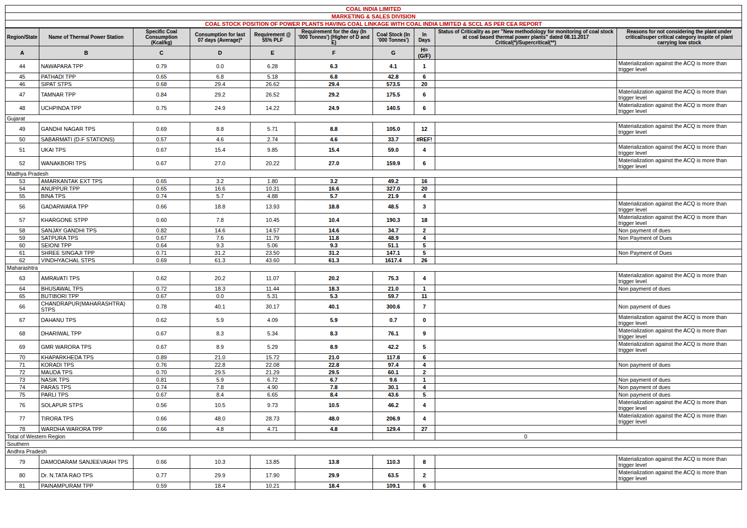| COAL INDIA LIMITED |
| MARKETING & SALES DIVISION |
| COAL STOCK POSITION OF POWER PLANTS HAVING COAL LINKAGE WITH COAL INDIA LIMITED & SCCL AS PER CEA REPORT |
| Region/State | Name of Thermal Power Station | Specific Coal Consumption (Kcal/kg) | Consumption for last 07 days (Average)* | Requirement @ 55% PLF | Requirement for the day (In '000 Tonnes') (Higher of D and E) | Coal Stock (In '000 Tonnes') | In Days | Status of Criticality as per "New methodology for monitoring of coal stock at coal based thermal power plants" dated 08.11.2017 Critical(*)/Supercritical(**) | Reasons for not considering the plant under critical/super critical category inspite of plant carrying low stock |
| --- | --- | --- | --- | --- | --- | --- | --- | --- | --- |
| A | B | C | D | E | F | G | H=(G/F) | | |
| 44 | NAWAPARA TPP | 0.79 | 0.0 | 6.28 | 6.3 | 4.1 | 1 | | Materialization against the ACQ is more than trigger level |
| 45 | PATHADI TPP | 0.65 | 6.8 | 5.18 | 6.8 | 42.8 | 6 | | |
| 46 | SIPAT STPS | 0.68 | 29.4 | 26.62 | 29.4 | 573.5 | 20 | | |
| 47 | TAMNAR TPP | 0.84 | 29.2 | 26.52 | 29.2 | 175.5 | 6 | | Materialization against the ACQ is more than trigger level |
| 48 | UCHPINDA TPP | 0.75 | 24.9 | 14.22 | 24.9 | 140.5 | 6 | | Materialization against the ACQ is more than trigger level |
| Gujarat |
| 49 | GANDHI NAGAR TPS | 0.69 | 8.8 | 5.71 | 8.8 | 105.0 | 12 | | Materialization against the ACQ is more than trigger level |
| 50 | SABARMATI (D-F STATIONS) | 0.57 | 4.6 | 2.74 | 4.6 | 33.7 | #REF! | | |
| 51 | UKAI TPS | 0.67 | 15.4 | 9.85 | 15.4 | 59.0 | 4 | | Materialization against the ACQ is more than trigger level |
| 52 | WANAKBORI TPS | 0.67 | 27.0 | 20.22 | 27.0 | 159.9 | 6 | | Materialization against the ACQ is more than trigger level |
| Madhya Pradesh |
| 53 | AMARKANTAK EXT TPS | 0.65 | 3.2 | 1.80 | 3.2 | 49.2 | 16 | | |
| 54 | ANUPPUR TPP | 0.65 | 16.6 | 10.31 | 16.6 | 327.0 | 20 | | |
| 55 | BINA TPS | 0.74 | 5.7 | 4.88 | 5.7 | 21.9 | 4 | | |
| 56 | GADARWARA TPP | 0.66 | 18.8 | 13.93 | 18.8 | 48.5 | 3 | | Materialization against the ACQ is more than trigger level |
| 57 | KHARGONE STPP | 0.60 | 7.8 | 10.45 | 10.4 | 190.3 | 18 | | Materialization against the ACQ is more than trigger level |
| 58 | SANJAY GANDHI TPS | 0.82 | 14.6 | 14.57 | 14.6 | 34.7 | 2 | | Non payment of dues |
| 59 | SATPURA TPS | 0.67 | 7.6 | 11.79 | 11.8 | 48.9 | 4 | | Non Payment of Dues |
| 60 | SEIONI TPP | 0.64 | 9.3 | 5.06 | 9.3 | 51.1 | 5 | | |
| 61 | SHREE SINGAJI TPP | 0.71 | 31.2 | 23.50 | 31.2 | 147.1 | 5 | | Non Payment of Dues |
| 62 | VINDHYACHAL STPS | 0.69 | 61.3 | 43.60 | 61.3 | 1617.4 | 26 | | |
| Maharashtra |
| 63 | AMRAVATI TPS | 0.62 | 20.2 | 11.07 | 20.2 | 75.3 | 4 | | Materialization against the ACQ is more than trigger level |
| 64 | BHUSAWAL TPS | 0.72 | 18.3 | 11.44 | 18.3 | 21.0 | 1 | | Non payment of dues |
| 65 | BUTIBORI TPP | 0.67 | 0.0 | 5.31 | 5.3 | 59.7 | 11 | | |
| 66 | CHANDRAPUR(MAHARASHTRA) STPS | 0.78 | 40.1 | 30.17 | 40.1 | 300.6 | 7 | | Non payment of dues |
| 67 | DAHANU TPS | 0.62 | 5.9 | 4.09 | 5.9 | 0.7 | 0 | | Materialization against the ACQ is more than trigger level |
| 68 | DHARIWAL TPP | 0.67 | 8.3 | 5.34 | 8.3 | 76.1 | 9 | | Materialization against the ACQ is more than trigger level |
| 69 | GMR WARORA TPS | 0.67 | 8.9 | 5.29 | 8.9 | 42.2 | 5 | | Materialization against the ACQ is more than trigger level |
| 70 | KHAPARKHEDA TPS | 0.89 | 21.0 | 15.72 | 21.0 | 117.8 | 6 | | |
| 71 | KORADI TPS | 0.76 | 22.8 | 22.08 | 22.8 | 97.4 | 4 | | Non payment of dues |
| 72 | MAUDA TPS | 0.70 | 29.5 | 21.29 | 29.5 | 60.1 | 2 | | |
| 73 | NASIK TPS | 0.81 | 5.9 | 6.72 | 6.7 | 9.6 | 1 | | Non payment of dues |
| 74 | PARAS TPS | 0.74 | 7.8 | 4.90 | 7.8 | 30.1 | 4 | | Non payment of dues |
| 75 | PARLI TPS | 0.67 | 8.4 | 6.65 | 8.4 | 43.6 | 5 | | Non payment of dues |
| 76 | SOLAPUR STPS | 0.56 | 10.5 | 9.73 | 10.5 | 46.2 | 4 | | Materialization against the ACQ is more than trigger level |
| 77 | TIRORA TPS | 0.66 | 48.0 | 28.73 | 48.0 | 206.9 | 4 | | Materialization against the ACQ is more than trigger level |
| 78 | WARDHA WARORA TPP | 0.66 | 4.8 | 4.71 | 4.8 | 129.4 | 27 | | |
| Total of Western Region | | | | | | | 0 | |
| Southern |
| Andhra Pradesh |
| 79 | DAMODARAM SANJEEVAIAH TPS | 0.66 | 10.3 | 13.85 | 13.8 | 110.3 | 8 | | Materialization against the ACQ is more than trigger level |
| 80 | Dr. N.TATA RAO TPS | 0.77 | 29.9 | 17.90 | 29.9 | 63.5 | 2 | | Materialization against the ACQ is more than trigger level |
| 81 | PAINAMPURAM TPP | 0.59 | 18.4 | 10.21 | 18.4 | 109.1 | 6 | | |